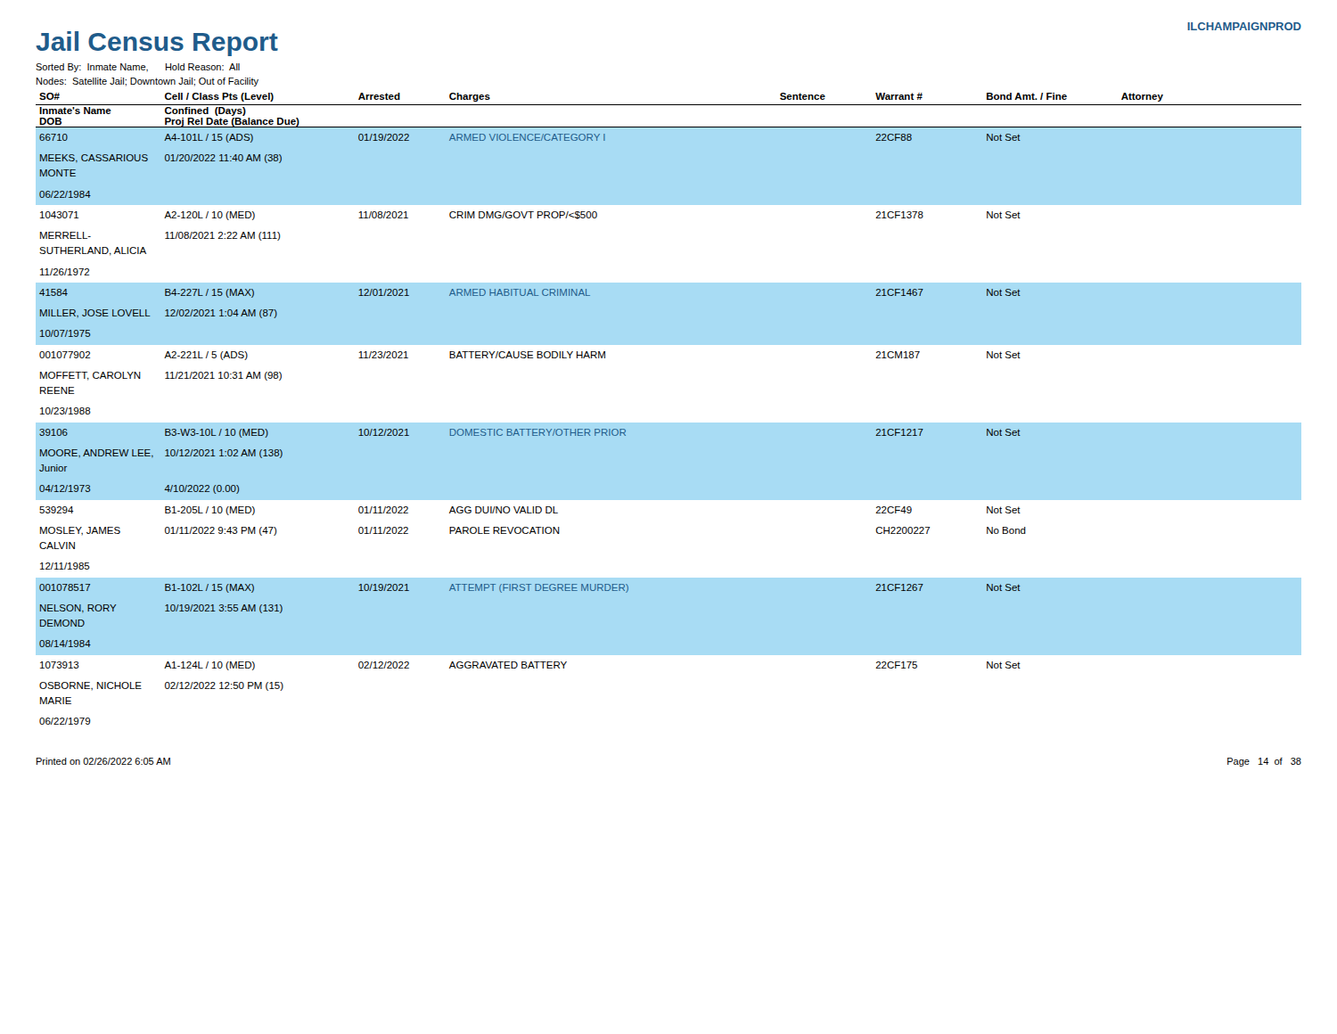ILCHAMPAIGNPROD
Jail Census Report
Sorted By: Inmate Name, Hold Reason: All
Nodes: Satellite Jail; Downtown Jail; Out of Facility
| SO# | Cell / Class Pts (Level) | Arrested | Charges | Sentence | Warrant # | Bond Amt. / Fine | Attorney |
| --- | --- | --- | --- | --- | --- | --- | --- |
| Inmate's Name | Confined (Days) | | | | | | |
| DOB | Proj Rel Date (Balance Due) | | | | | | |
| 66710 | A4-101L / 15 (ADS) | 01/19/2022 | ARMED VIOLENCE/CATEGORY I | | 22CF88 | Not Set | |
| MEEKS, CASSARIOUS MONTE | 01/20/2022 11:40 AM (38) | | | | | | |
| 06/22/1984 | | | | | | | |
| 1043071 | A2-120L / 10 (MED) | 11/08/2021 | CRIM DMG/GOVT PROP/<$500 | | 21CF1378 | Not Set | |
| MERRELL-SUTHERLAND, ALICIA | 11/08/2021 2:22 AM (111) | | | | | | |
| 11/26/1972 | | | | | | | |
| 41584 | B4-227L / 15 (MAX) | 12/01/2021 | ARMED HABITUAL CRIMINAL | | 21CF1467 | Not Set | |
| MILLER, JOSE LOVELL | 12/02/2021 1:04 AM (87) | | | | | | |
| 10/07/1975 | | | | | | | |
| 001077902 | A2-221L / 5 (ADS) | 11/23/2021 | BATTERY/CAUSE BODILY HARM | | 21CM187 | Not Set | |
| MOFFETT, CAROLYN REENE | 11/21/2021 10:31 AM (98) | | | | | | |
| 10/23/1988 | | | | | | | |
| 39106 | B3-W3-10L / 10 (MED) | 10/12/2021 | DOMESTIC BATTERY/OTHER PRIOR | | 21CF1217 | Not Set | |
| MOORE, ANDREW LEE, Junior | 10/12/2021 1:02 AM (138) | | | | | | |
| 04/12/1973 | 4/10/2022 (0.00) | | | | | | |
| 539294 | B1-205L / 10 (MED) | 01/11/2022 | AGG DUI/NO VALID DL | | 22CF49 | Not Set | |
| MOSLEY, JAMES CALVIN | 01/11/2022 9:43 PM (47) | 01/11/2022 | PAROLE REVOCATION | | CH2200227 | No Bond | |
| 12/11/1985 | | | | | | | |
| 001078517 | B1-102L / 15 (MAX) | 10/19/2021 | ATTEMPT (FIRST DEGREE MURDER) | | 21CF1267 | Not Set | |
| NELSON, RORY DEMOND | 10/19/2021 3:55 AM (131) | | | | | | |
| 08/14/1984 | | | | | | | |
| 1073913 | A1-124L / 10 (MED) | 02/12/2022 | AGGRAVATED BATTERY | | 22CF175 | Not Set | |
| OSBORNE, NICHOLE MARIE | 02/12/2022 12:50 PM (15) | | | | | | |
| 06/22/1979 | | | | | | | |
Printed on 02/26/2022 6:05 AM Page 14 of 38